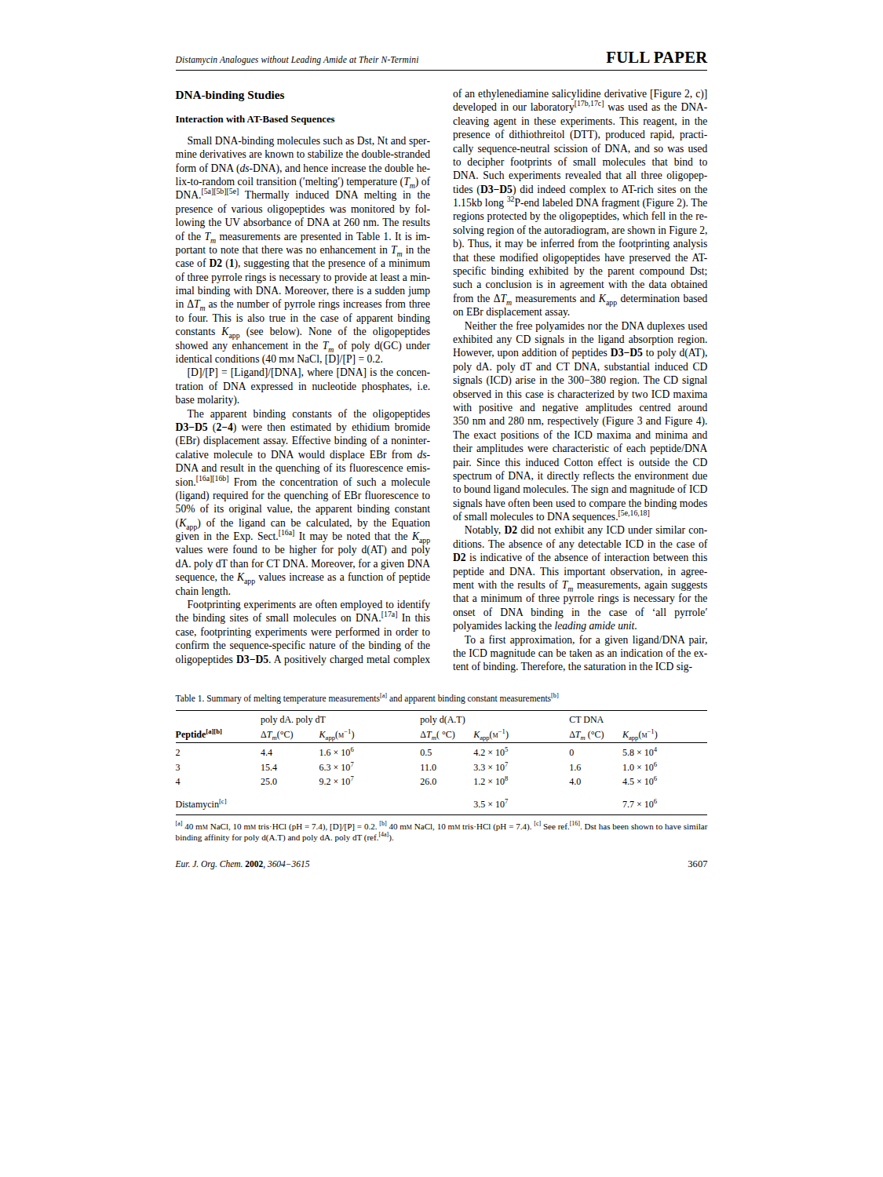Distamycin Analogues without Leading Amide at Their N-Termini
FULL PAPER
DNA-binding Studies
Interaction with AT-Based Sequences
Small DNA-binding molecules such as Dst, Nt and spermine derivatives are known to stabilize the double-stranded form of DNA (ds-DNA), and hence increase the double helix-to-random coil transition (′melting′) temperature (Tm) of DNA.[5a][5b][5e] Thermally induced DNA melting in the presence of various oligopeptides was monitored by following the UV absorbance of DNA at 260 nm. The results of the Tm measurements are presented in Table 1. It is important to note that there was no enhancement in Tm in the case of D2 (1), suggesting that the presence of a minimum of three pyrrole rings is necessary to provide at least a minimal binding with DNA. Moreover, there is a sudden jump in ΔTm as the number of pyrrole rings increases from three to four. This is also true in the case of apparent binding constants Kapp (see below). None of the oligopeptides showed any enhancement in the Tm of poly d(GC) under identical conditions (40 mm NaCl, [D]/[P] = 0.2.
[D]/[P] = [Ligand]/[DNA], where [DNA] is the concentration of DNA expressed in nucleotide phosphates, i.e. base molarity).
The apparent binding constants of the oligopeptides D3−D5 (2−4) were then estimated by ethidium bromide (EBr) displacement assay. Effective binding of a nonintercalative molecule to DNA would displace EBr from ds-DNA and result in the quenching of its fluorescence emission.[16a][16b] From the concentration of such a molecule (ligand) required for the quenching of EBr fluorescence to 50% of its original value, the apparent binding constant (Kapp) of the ligand can be calculated, by the Equation given in the Exp. Sect.[16a] It may be noted that the Kapp values were found to be higher for poly d(AT) and poly dA. poly dT than for CT DNA. Moreover, for a given DNA sequence, the Kapp values increase as a function of peptide chain length.
Footprinting experiments are often employed to identify the binding sites of small molecules on DNA.[17a] In this case, footprinting experiments were performed in order to confirm the sequence-specific nature of the binding of the oligopeptides D3−D5. A positively charged metal complex of an ethylenediamine salicylidine derivative [Figure 2, c)] developed in our laboratory[17b,17c] was used as the DNA-cleaving agent in these experiments. This reagent, in the presence of dithiothreitol (DTT), produced rapid, practically sequence-neutral scission of DNA, and so was used to decipher footprints of small molecules that bind to DNA. Such experiments revealed that all three oligopeptides (D3−D5) did indeed complex to AT-rich sites on the 1.15kb long 32P-end labeled DNA fragment (Figure 2). The regions protected by the oligopeptides, which fell in the resolving region of the autoradiogram, are shown in Figure 2, b). Thus, it may be inferred from the footprinting analysis that these modified oligopeptides have preserved the AT-specific binding exhibited by the parent compound Dst; such a conclusion is in agreement with the data obtained from the ΔTm measurements and Kapp determination based on EBr displacement assay.
Neither the free polyamides nor the DNA duplexes used exhibited any CD signals in the ligand absorption region. However, upon addition of peptides D3−D5 to poly d(AT), poly dA. poly dT and CT DNA, substantial induced CD signals (ICD) arise in the 300−380 region. The CD signal observed in this case is characterized by two ICD maxima with positive and negative amplitudes centred around 350 nm and 280 nm, respectively (Figure 3 and Figure 4). The exact positions of the ICD maxima and minima and their amplitudes were characteristic of each peptide/DNA pair. Since this induced Cotton effect is outside the CD spectrum of DNA, it directly reflects the environment due to bound ligand molecules. The sign and magnitude of ICD signals have often been used to compare the binding modes of small molecules to DNA sequences.[5e,16,18]
Notably, D2 did not exhibit any ICD under similar conditions. The absence of any detectable ICD in the case of D2 is indicative of the absence of interaction between this peptide and DNA. This important observation, in agreement with the results of Tm measurements, again suggests that a minimum of three pyrrole rings is necessary for the onset of DNA binding in the case of ‘all pyrrole′ polyamides lacking the leading amide unit.
To a first approximation, for a given ligand/DNA pair, the ICD magnitude can be taken as an indication of the extent of binding. Therefore, the saturation in the ICD sig-
Table 1. Summary of melting temperature measurements[a] and apparent binding constant measurements[b]
| Peptide [a][b] | poly dA. poly dT | poly d(A.T) | CT DNA |
| --- | --- | --- | --- |
| Δ T m (°C) | K app ( m −1 ) | Δ T m ( °C) | K app ( m −1 ) | Δ T m (°C) | K app ( m −1 ) |
| 2 | 4.4 | 1.6 × 10 6 | 0.5 | 4.2 × 10 5 | 0 | 5.8 × 10 4 |
| 3 | 15.4 | 6.3 × 10 7 | 11.0 | 3.3 × 10 7 | 1.6 | 1.0 × 10 6 |
| 4 | 25.0 | 9.2 × 10 7 | 26.0 | 1.2 × 10 8 | 4.0 | 4.5 × 10 6 |
| Distamycin [c] | | | | 3.5 × 10 7 | | 7.7 × 10 6 |
[a] 40 mm NaCl, 10 mm tris·HCl (pH = 7.4), [D]/[P] = 0.2. [b] 40 mm NaCl, 10 mm tris·HCl (pH = 7.4). [c] See ref.[16]. Dst has been shown to have similar binding affinity for poly d(A.T) and poly dA. poly dT (ref.[4a]).
Eur. J. Org. Chem. 2002, 3604−3615
3607